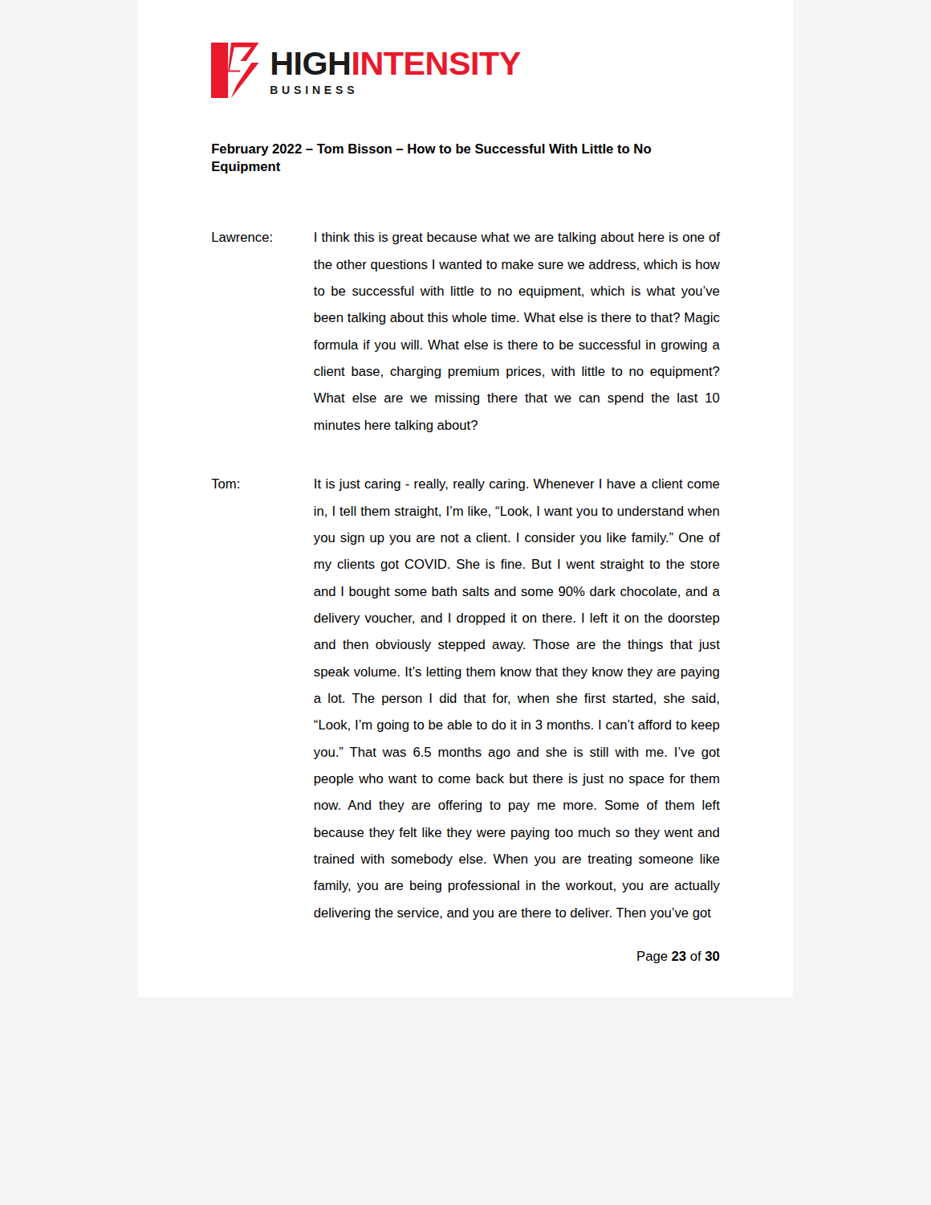HIGH INTENSITY
BUSINESS
February 2022 – Tom Bisson – How to be Successful With Little to No Equipment
Lawrence:
I think this is great because what we are talking about here is one of the other questions I wanted to make sure we address, which is how to be successful with little to no equipment, which is what you’ve been talking about this whole time. What else is there to that? Magic formula if you will. What else is there to be successful in growing a client base, charging premium prices, with little to no equipment? What else are we missing there that we can spend the last 10 minutes here talking about?
Tom:
It is just caring - really, really caring. Whenever I have a client come in, I tell them straight, I’m like, “Look, I want you to understand when you sign up you are not a client. I consider you like family.” One of my clients got COVID. She is fine. But I went straight to the store and I bought some bath salts and some 90% dark chocolate, and a delivery voucher, and I dropped it on there. I left it on the doorstep and then obviously stepped away. Those are the things that just speak volume. It’s letting them know that they know they are paying a lot. The person I did that for, when she first started, she said, “Look, I’m going to be able to do it in 3 months. I can’t afford to keep you.” That was 6.5 months ago and she is still with me. I’ve got people who want to come back but there is just no space for them now. And they are offering to pay me more. Some of them left because they felt like they were paying too much so they went and trained with somebody else. When you are treating someone like family, you are being professional in the workout, you are actually delivering the service, and you are there to deliver. Then you’ve got
Page 23 of 30